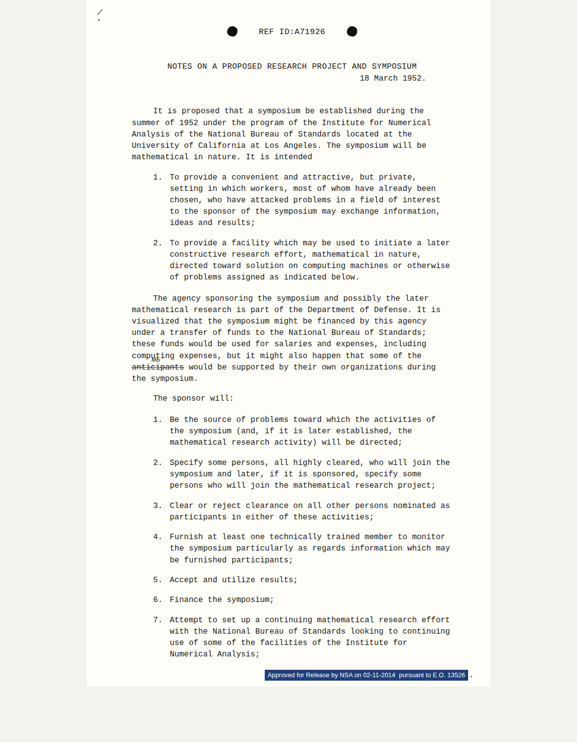/ •
REF ID:A71926
NOTES ON A PROPOSED RESEARCH PROJECT AND SYMPOSIUM
18 March 1952.
It is proposed that a symposium be established during the summer of 1952 under the program of the Institute for Numerical Analysis of the National Bureau of Standards located at the University of California at Los Angeles. The symposium will be mathematical in nature. It is intended
1. To provide a convenient and attractive, but private, setting in which workers, most of whom have already been chosen, who have attacked problems in a field of interest to the sponsor of the symposium may exchange information, ideas and results;
2. To provide a facility which may be used to initiate a later constructive research effort, mathematical in nature, directed toward solution on computing machines or otherwise of problems assigned as indicated below.
The agency sponsoring the symposium and possibly the later mathematical research is part of the Department of Defense. It is visualized that the symposium might be financed by this agency under a transfer of funds to the National Bureau of Standards; these funds would be used for salaries and expenses, including computing expenses, but it might also happen that some of the anticipants would be supported by their own organizations during the symposium.
мь
The sponsor will:
1. Be the source of problems toward which the activities of the symposium (and, if it is later established, the mathematical research activity) will be directed;
2. Specify some persons, all highly cleared, who will join the symposium and later, if it is sponsored, specify some persons who will join the mathematical research project;
3. Clear or reject clearance on all other persons nominated as participants in either of these activities;
4. Furnish at least one technically trained member to monitor the symposium particularly as regards information which may be furnished participants;
5. Accept and utilize results;
6. Finance the symposium;
7. Attempt to set up a continuing mathematical research effort with the National Bureau of Standards looking to continuing use of some of the facilities of the Institute for Numerical Analysis;
Approved for Release by NSA on 02-11-2014 pursuant to E.O. 13526.